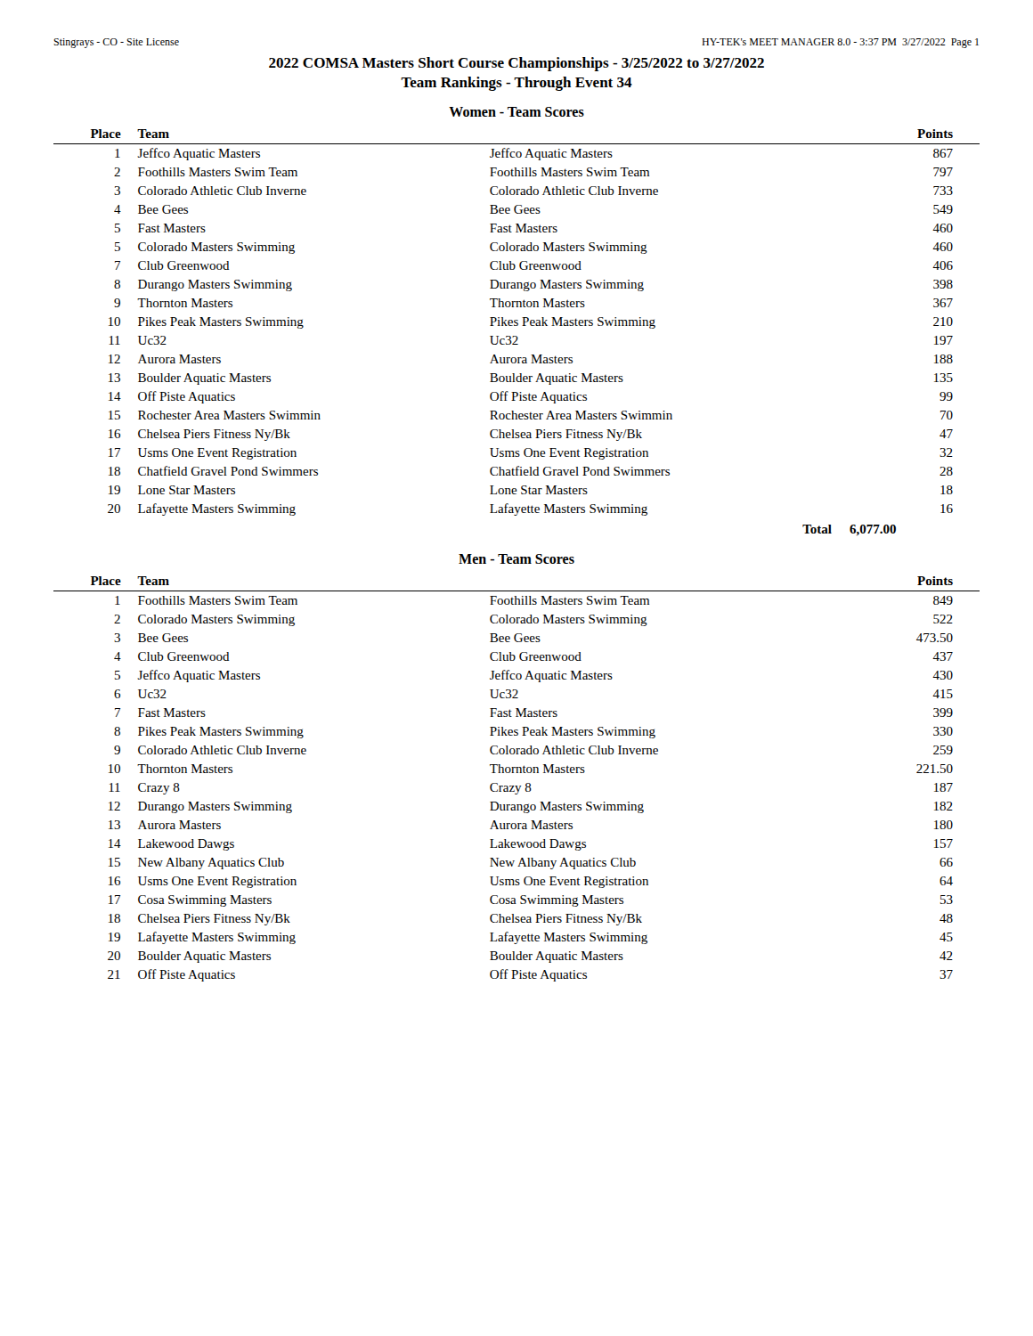Stingrays - CO - Site License HY-TEK's MEET MANAGER 8.0 - 3:37 PM 3/27/2022 Page 1
2022 COMSA Masters Short Course Championships - 3/25/2022 to 3/27/2022
Team Rankings - Through Event 34
Women - Team Scores
| Place | Team | | Points |
| --- | --- | --- | --- |
| 1 | Jeffco Aquatic Masters | Jeffco Aquatic Masters | 867 |
| 2 | Foothills Masters Swim Team | Foothills Masters Swim Team | 797 |
| 3 | Colorado Athletic Club Inverne | Colorado Athletic Club Inverne | 733 |
| 4 | Bee Gees | Bee Gees | 549 |
| 5 | Fast Masters | Fast Masters | 460 |
| 5 | Colorado Masters Swimming | Colorado Masters Swimming | 460 |
| 7 | Club Greenwood | Club Greenwood | 406 |
| 8 | Durango Masters Swimming | Durango Masters Swimming | 398 |
| 9 | Thornton Masters | Thornton Masters | 367 |
| 10 | Pikes Peak Masters Swimming | Pikes Peak Masters Swimming | 210 |
| 11 | Uc32 | Uc32 | 197 |
| 12 | Aurora Masters | Aurora Masters | 188 |
| 13 | Boulder Aquatic Masters | Boulder Aquatic Masters | 135 |
| 14 | Off Piste Aquatics | Off Piste Aquatics | 99 |
| 15 | Rochester Area Masters Swimmin | Rochester Area Masters Swimmin | 70 |
| 16 | Chelsea Piers Fitness Ny/Bk | Chelsea Piers Fitness Ny/Bk | 47 |
| 17 | Usms One Event Registration | Usms One Event Registration | 32 |
| 18 | Chatfield Gravel Pond Swimmers | Chatfield Gravel Pond Swimmers | 28 |
| 19 | Lone Star Masters | Lone Star Masters | 18 |
| 20 | Lafayette Masters Swimming | Lafayette Masters Swimming | 16 |
| | | Total | 6,077.00 |
Men - Team Scores
| Place | Team | | Points |
| --- | --- | --- | --- |
| 1 | Foothills Masters Swim Team | Foothills Masters Swim Team | 849 |
| 2 | Colorado Masters Swimming | Colorado Masters Swimming | 522 |
| 3 | Bee Gees | Bee Gees | 473.50 |
| 4 | Club Greenwood | Club Greenwood | 437 |
| 5 | Jeffco Aquatic Masters | Jeffco Aquatic Masters | 430 |
| 6 | Uc32 | Uc32 | 415 |
| 7 | Fast Masters | Fast Masters | 399 |
| 8 | Pikes Peak Masters Swimming | Pikes Peak Masters Swimming | 330 |
| 9 | Colorado Athletic Club Inverne | Colorado Athletic Club Inverne | 259 |
| 10 | Thornton Masters | Thornton Masters | 221.50 |
| 11 | Crazy 8 | Crazy 8 | 187 |
| 12 | Durango Masters Swimming | Durango Masters Swimming | 182 |
| 13 | Aurora Masters | Aurora Masters | 180 |
| 14 | Lakewood Dawgs | Lakewood Dawgs | 157 |
| 15 | New Albany Aquatics Club | New Albany Aquatics Club | 66 |
| 16 | Usms One Event Registration | Usms One Event Registration | 64 |
| 17 | Cosa Swimming Masters | Cosa Swimming Masters | 53 |
| 18 | Chelsea Piers Fitness Ny/Bk | Chelsea Piers Fitness Ny/Bk | 48 |
| 19 | Lafayette Masters Swimming | Lafayette Masters Swimming | 45 |
| 20 | Boulder Aquatic Masters | Boulder Aquatic Masters | 42 |
| 21 | Off Piste Aquatics | Off Piste Aquatics | 37 |